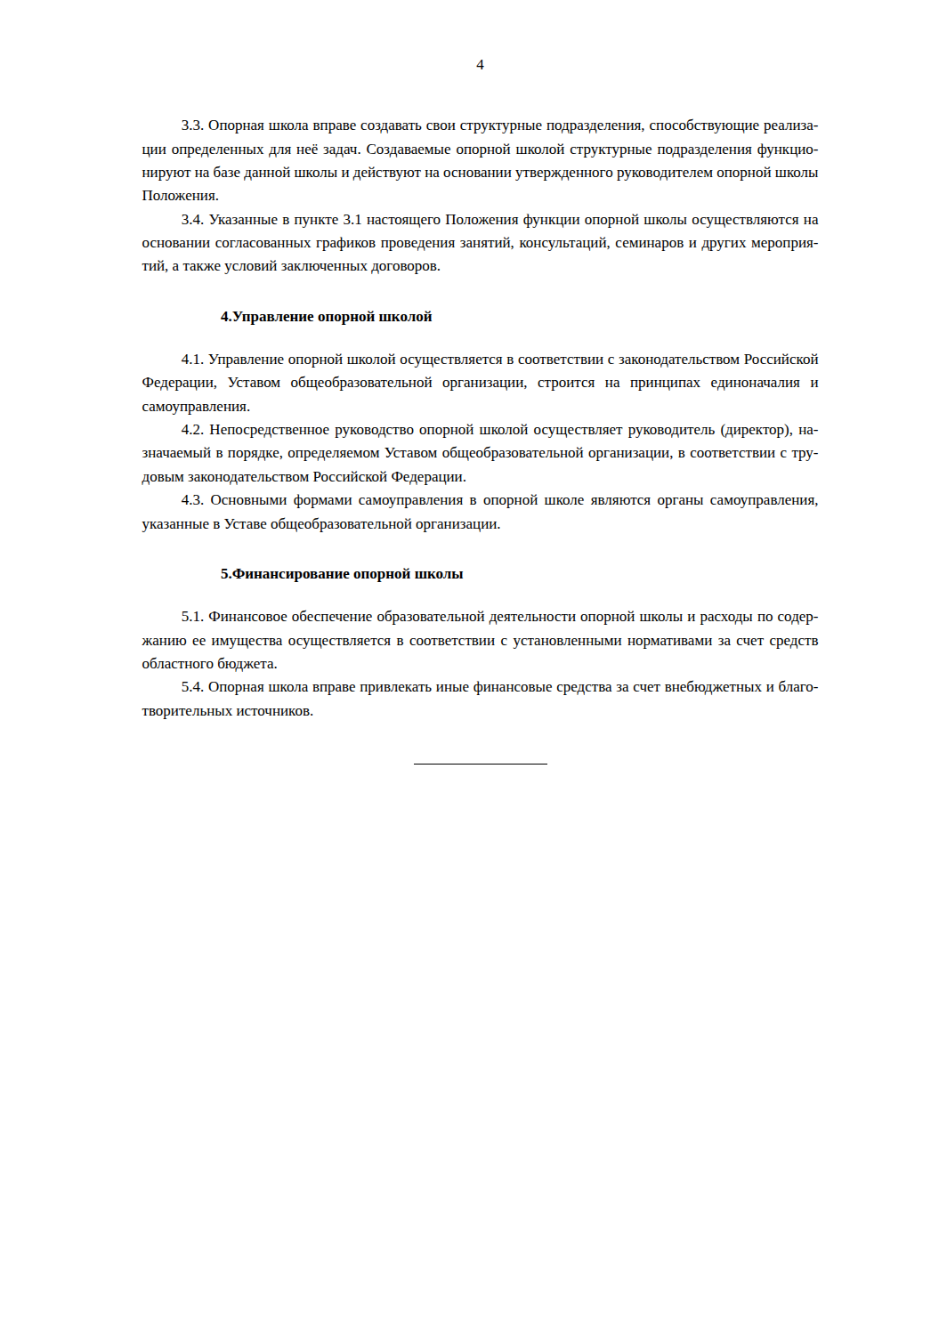4
3.3. Опорная школа вправе создавать свои структурные подразделения, способствующие реализации определенных для неё задач. Создаваемые опорной школой структурные подразделения функционируют на базе данной школы и действуют на основании утвержденного руководителем опорной школы Положения.
3.4. Указанные в пункте 3.1 настоящего Положения функции опорной школы осуществляются на основании согласованных графиков проведения занятий, консультаций, семинаров и других мероприятий, а также условий заключенных договоров.
4. Управление опорной школой
4.1. Управление опорной школой осуществляется в соответствии с законодательством Российской Федерации, Уставом общеобразовательной организации, строится на принципах единоначалия и самоуправления.
4.2. Непосредственное руководство опорной школой осуществляет руководитель (директор), назначаемый в порядке, определяемом Уставом общеобразовательной организации, в соответствии с трудовым законодательством Российской Федерации.
4.3. Основными формами самоуправления в опорной школе являются органы самоуправления, указанные в Уставе общеобразовательной организации.
5. Финансирование опорной школы
5.1. Финансовое обеспечение образовательной деятельности опорной школы и расходы по содержанию ее имущества осуществляется в соответствии с установленными нормативами за счет средств областного бюджета.
5.4. Опорная школа вправе привлекать иные финансовые средства за счет внебюджетных и благотворительных источников.